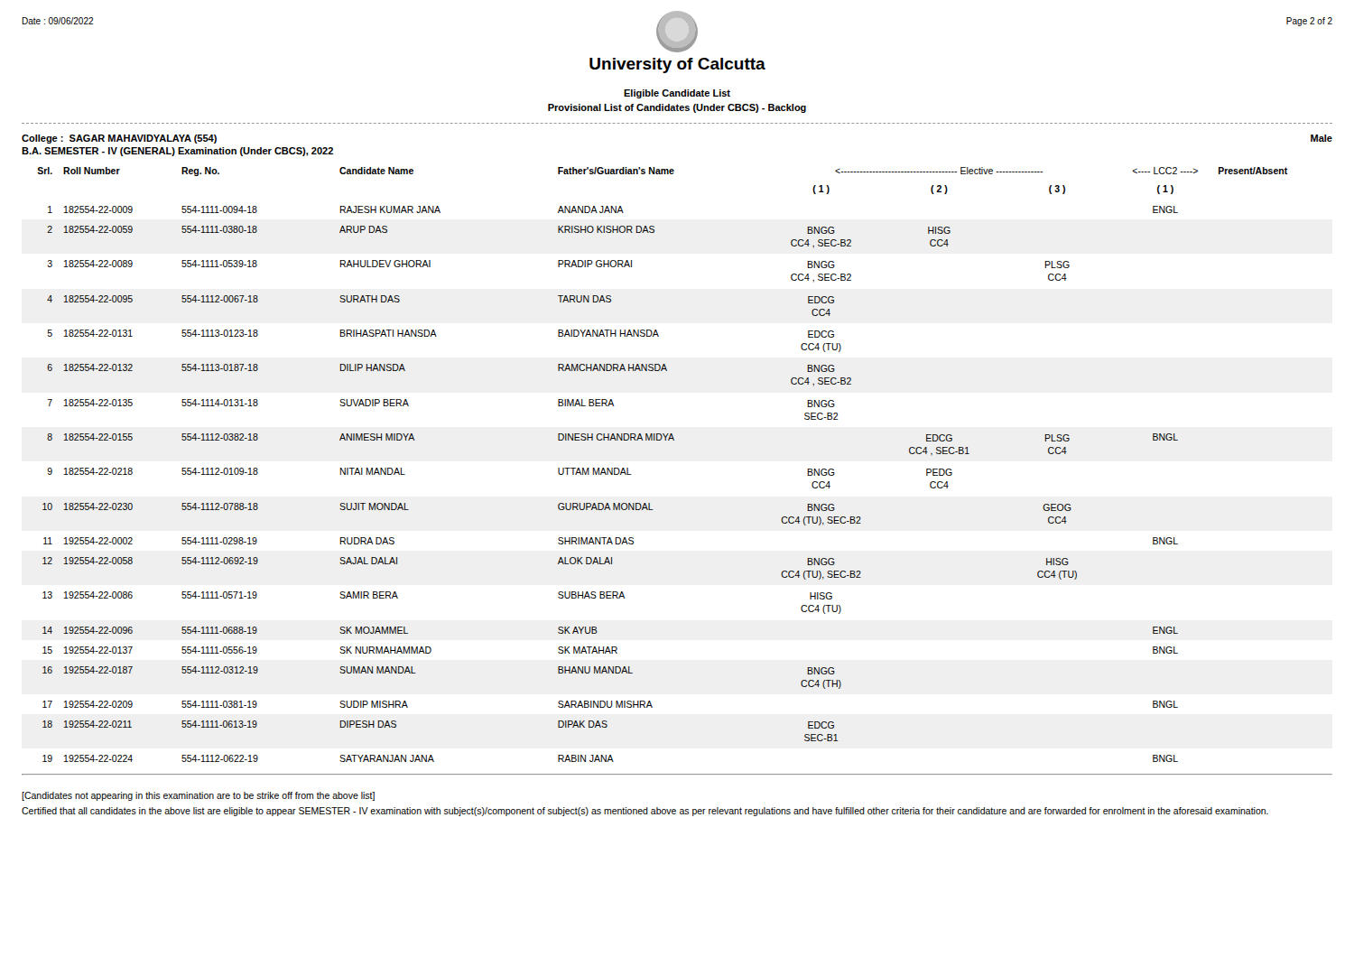Date : 09/06/2022
Page 2 of 2
University of Calcutta
Eligible Candidate List
Provisional List of Candidates (Under CBCS) - Backlog
College : SAGAR MAHAVIDYALAYA (554) Male
B.A. SEMESTER - IV (GENERAL) Examination (Under CBCS), 2022
| Srl. | Roll Number | Reg. No. | Candidate Name | Father's/Guardian's Name | <------------------------------------- Elective --------------- | <---- LCC2 ----> | Present/Absent |
| --- | --- | --- | --- | --- | --- | --- | --- |
| | | | | | ( 1 ) | ( 2 ) | ( 3 ) | ( 1 ) | |
| 1 | 182554-22-0009 | 554-1111-0094-18 | RAJESH KUMAR JANA | ANANDA JANA | | | | ENGL | |
| 2 | 182554-22-0059 | 554-1111-0380-18 | ARUP DAS | KRISHO KISHOR DAS | BNGG CC4 , SEC-B2 | HISG CC4 | | | |
| 3 | 182554-22-0089 | 554-1111-0539-18 | RAHULDEV GHORAI | PRADIP GHORAI | BNGG CC4 , SEC-B2 | | PLSG CC4 | | |
| 4 | 182554-22-0095 | 554-1112-0067-18 | SURATH DAS | TARUN DAS | EDCG CC4 | | | | |
| 5 | 182554-22-0131 | 554-1113-0123-18 | BRIHASPATI HANSDA | BAIDYANATH HANSDA | EDCG CC4 (TU) | | | | |
| 6 | 182554-22-0132 | 554-1113-0187-18 | DILIP HANSDA | RAMCHANDRA HANSDA | BNGG CC4 , SEC-B2 | | | | |
| 7 | 182554-22-0135 | 554-1114-0131-18 | SUVADIP BERA | BIMAL BERA | BNGG SEC-B2 | | | | |
| 8 | 182554-22-0155 | 554-1112-0382-18 | ANIMESH MIDYA | DINESH CHANDRA MIDYA | | EDCG CC4 , SEC-B1 | PLSG CC4 | BNGL | |
| 9 | 182554-22-0218 | 554-1112-0109-18 | NITAI MANDAL | UTTAM MANDAL | BNGG CC4 | PEDG CC4 | | | |
| 10 | 182554-22-0230 | 554-1112-0788-18 | SUJIT MONDAL | GURUPADA MONDAL | BNGG CC4 (TU), SEC-B2 | | GEOG CC4 | | |
| 11 | 192554-22-0002 | 554-1111-0298-19 | RUDRA DAS | SHRIMANTA DAS | | | | BNGL | |
| 12 | 192554-22-0058 | 554-1112-0692-19 | SAJAL DALAI | ALOK DALAI | BNGG CC4 (TU), SEC-B2 | | HISG CC4 (TU) | | |
| 13 | 192554-22-0086 | 554-1111-0571-19 | SAMIR BERA | SUBHAS BERA | HISG CC4 (TU) | | | | |
| 14 | 192554-22-0096 | 554-1111-0688-19 | SK MOJAMMEL | SK AYUB | | | | ENGL | |
| 15 | 192554-22-0137 | 554-1111-0556-19 | SK NURMAHAMMAD | SK MATAHAR | | | | BNGL | |
| 16 | 192554-22-0187 | 554-1112-0312-19 | SUMAN MANDAL | BHANU MANDAL | BNGG CC4 (TH) | | | | |
| 17 | 192554-22-0209 | 554-1111-0381-19 | SUDIP MISHRA | SARABINDU MISHRA | | | | BNGL | |
| 18 | 192554-22-0211 | 554-1111-0613-19 | DIPESH DAS | DIPAK DAS | EDCG SEC-B1 | | | | |
| 19 | 192554-22-0224 | 554-1112-0622-19 | SATYARANJAN JANA | RABIN JANA | | | | BNGL | |
[Candidates not appearing in this examination are to be strike off from the above list]
Certified that all candidates in the above list are eligible to appear SEMESTER - IV examination with subject(s)/component of subject(s) as mentioned above as per relevant regulations and have fulfilled other criteria for their candidature and are forwarded for enrolment in the aforesaid examination.